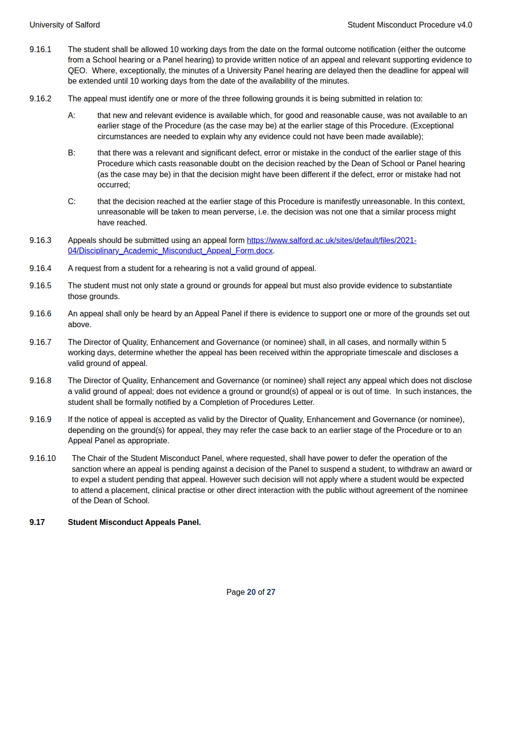University of Salford Student Misconduct Procedure v4.0
9.16.1
The student shall be allowed 10 working days from the date on the formal outcome notification (either the outcome from a School hearing or a Panel hearing) to provide written notice of an appeal and relevant supporting evidence to QEO. Where, exceptionally, the minutes of a University Panel hearing are delayed then the deadline for appeal will be extended until 10 working days from the date of the availability of the minutes.
9.16.2
The appeal must identify one or more of the three following grounds it is being submitted in relation to:
A:
that new and relevant evidence is available which, for good and reasonable cause, was not available to an earlier stage of the Procedure (as the case may be) at the earlier stage of this Procedure. (Exceptional circumstances are needed to explain why any evidence could not have been made available);
B:
that there was a relevant and significant defect, error or mistake in the conduct of the earlier stage of this Procedure which casts reasonable doubt on the decision reached by the Dean of School or Panel hearing (as the case may be) in that the decision might have been different if the defect, error or mistake had not occurred;
C:
that the decision reached at the earlier stage of this Procedure is manifestly unreasonable. In this context, unreasonable will be taken to mean perverse, i.e. the decision was not one that a similar process might have reached.
9.16.3
Appeals should be submitted using an appeal form https://www.salford.ac.uk/sites/default/files/2021-04/Disciplinary_Academic_Misconduct_Appeal_Form.docx.
9.16.4
A request from a student for a rehearing is not a valid ground of appeal.
9.16.5
The student must not only state a ground or grounds for appeal but must also provide evidence to substantiate those grounds.
9.16.6
An appeal shall only be heard by an Appeal Panel if there is evidence to support one or more of the grounds set out above.
9.16.7
The Director of Quality, Enhancement and Governance (or nominee) shall, in all cases, and normally within 5 working days, determine whether the appeal has been received within the appropriate timescale and discloses a valid ground of appeal.
9.16.8
The Director of Quality, Enhancement and Governance (or nominee) shall reject any appeal which does not disclose a valid ground of appeal; does not evidence a ground or ground(s) of appeal or is out of time. In such instances, the student shall be formally notified by a Completion of Procedures Letter.
9.16.9
If the notice of appeal is accepted as valid by the Director of Quality, Enhancement and Governance (or nominee), depending on the ground(s) for appeal, they may refer the case back to an earlier stage of the Procedure or to an Appeal Panel as appropriate.
9.16.10
The Chair of the Student Misconduct Panel, where requested, shall have power to defer the operation of the sanction where an appeal is pending against a decision of the Panel to suspend a student, to withdraw an award or to expel a student pending that appeal. However such decision will not apply where a student would be expected to attend a placement, clinical practise or other direct interaction with the public without agreement of the nominee of the Dean of School.
9.17
Student Misconduct Appeals Panel.
Page 20 of 27